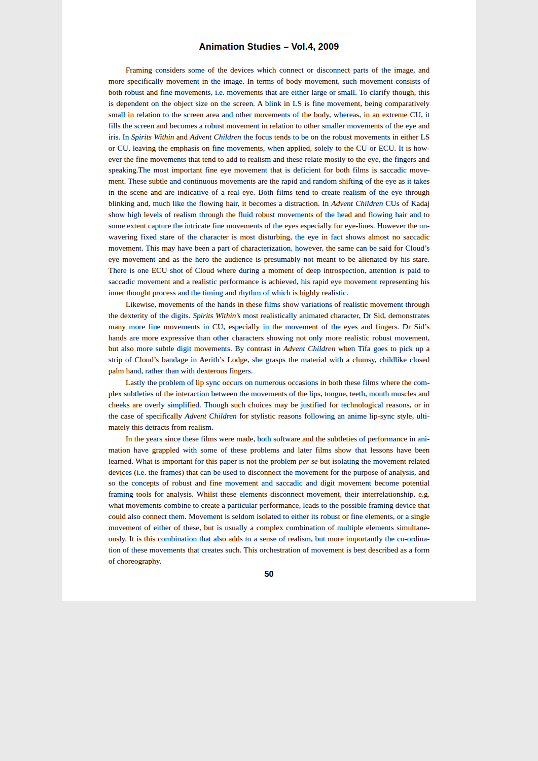Animation Studies – Vol.4, 2009
Framing considers some of the devices which connect or disconnect parts of the image, and more specifically movement in the image. In terms of body movement, such movement consists of both robust and fine movements, i.e. movements that are either large or small. To clarify though, this is dependent on the object size on the screen. A blink in LS is fine movement, being comparatively small in relation to the screen area and other movements of the body, whereas, in an extreme CU, it fills the screen and becomes a robust movement in relation to other smaller movements of the eye and iris. In Spirits Within and Advent Children the focus tends to be on the robust movements in either LS or CU, leaving the emphasis on fine movements, when applied, solely to the CU or ECU. It is however the fine movements that tend to add to realism and these relate mostly to the eye, the fingers and speaking.The most important fine eye movement that is deficient for both films is saccadic movement. These subtle and continuous movements are the rapid and random shifting of the eye as it takes in the scene and are indicative of a real eye. Both films tend to create realism of the eye through blinking and, much like the flowing hair, it becomes a distraction. In Advent Children CUs of Kadaj show high levels of realism through the fluid robust movements of the head and flowing hair and to some extent capture the intricate fine movements of the eyes especially for eye-lines. However the unwavering fixed stare of the character is most disturbing, the eye in fact shows almost no saccadic movement. This may have been a part of characterization, however, the same can be said for Cloud’s eye movement and as the hero the audience is presumably not meant to be alienated by his stare. There is one ECU shot of Cloud where during a moment of deep introspection, attention is paid to saccadic movement and a realistic performance is achieved, his rapid eye movement representing his inner thought process and the timing and rhythm of which is highly realistic.
Likewise, movements of the hands in these films show variations of realistic movement through the dexterity of the digits. Spirits Within’s most realistically animated character, Dr Sid, demonstrates many more fine movements in CU, especially in the movement of the eyes and fingers. Dr Sid’s hands are more expressive than other characters showing not only more realistic robust movement, but also more subtle digit movements. By contrast in Advent Children when Tifa goes to pick up a strip of Cloud’s bandage in Aerith’s Lodge, she grasps the material with a clumsy, childlike closed palm hand, rather than with dexterous fingers.
Lastly the problem of lip sync occurs on numerous occasions in both these films where the complex subtleties of the interaction between the movements of the lips, tongue, teeth, mouth muscles and cheeks are overly simplified. Though such choices may be justified for technological reasons, or in the case of specifically Advent Children for stylistic reasons following an anime lip-sync style, ultimately this detracts from realism.
In the years since these films were made, both software and the subtleties of performance in animation have grappled with some of these problems and later films show that lessons have been learned. What is important for this paper is not the problem per se but isolating the movement related devices (i.e. the frames) that can be used to disconnect the movement for the purpose of analysis, and so the concepts of robust and fine movement and saccadic and digit movement become potential framing tools for analysis. Whilst these elements disconnect movement, their interrelationship, e.g. what movements combine to create a particular performance, leads to the possible framing device that could also connect them. Movement is seldom isolated to either its robust or fine elements, or a single movement of either of these, but is usually a complex combination of multiple elements simultaneously. It is this combination that also adds to a sense of realism, but more importantly the co-ordination of these movements that creates such. This orchestration of movement is best described as a form of choreography.
50